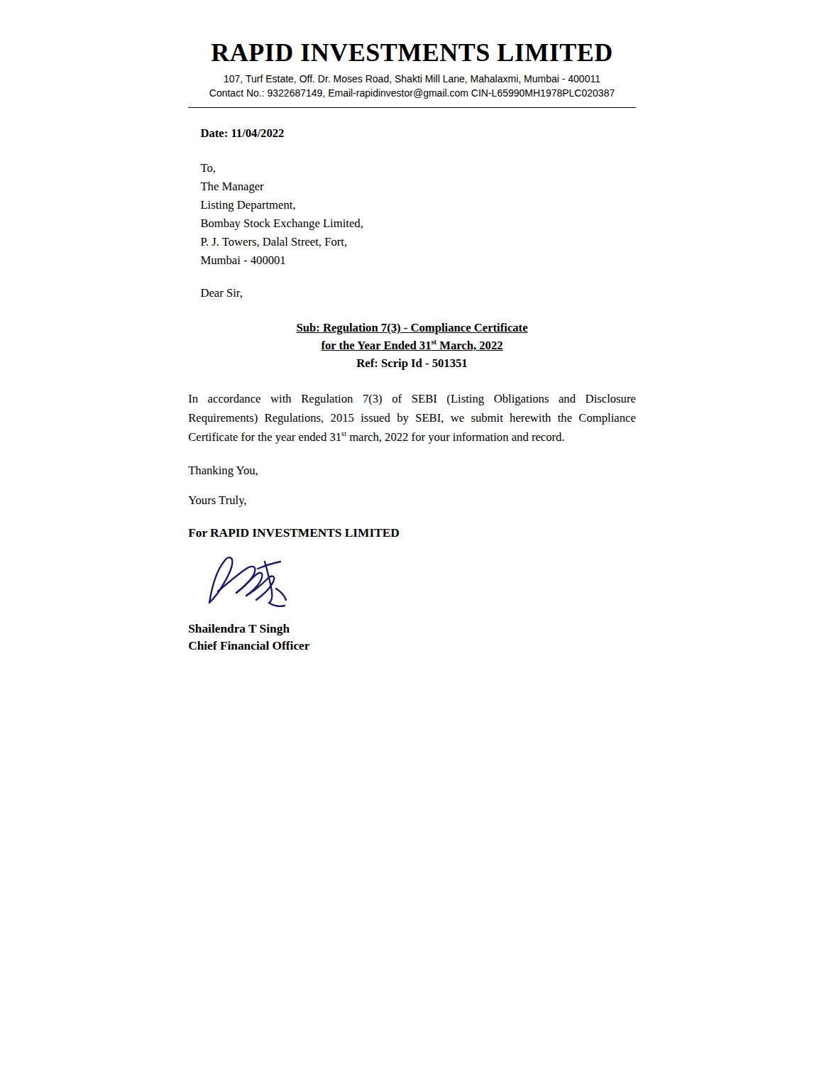RAPID INVESTMENTS LIMITED
107, Turf Estate, Off. Dr. Moses Road, Shakti Mill Lane, Mahalaxmi, Mumbai - 400011
Contact No.: 9322687149, Email-rapidinvestor@gmail.com CIN-L65990MH1978PLC020387
Date: 11/04/2022
To,
The Manager
Listing Department,
Bombay Stock Exchange Limited,
P. J. Towers, Dalal Street, Fort,
Mumbai - 400001
Dear Sir,
Sub: Regulation 7(3) - Compliance Certificate
for the Year Ended 31st March, 2022
Ref: Scrip Id - 501351
In accordance with Regulation 7(3) of SEBI (Listing Obligations and Disclosure Requirements) Regulations, 2015 issued by SEBI, we submit herewith the Compliance Certificate for the year ended 31st march, 2022 for your information and record.
Thanking You,
Yours Truly,
For RAPID INVESTMENTS LIMITED
Shailendra T Singh
Chief Financial Officer